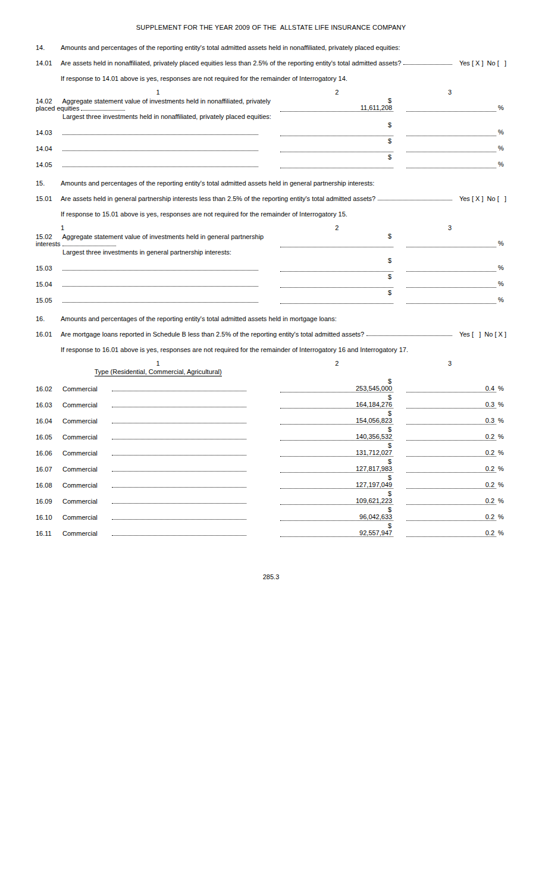SUPPLEMENT FOR THE YEAR 2009 OF THE ALLSTATE LIFE INSURANCE COMPANY
14.
Amounts and percentages of the reporting entity's total admitted assets held in nonaffiliated, privately placed equities:
14.01
Are assets held in nonaffiliated, privately placed equities less than 2.5% of the reporting entity's total admitted assets? Yes [ X ] No [ ]
If response to 14.01 above is yes, responses are not required for the remainder of Interrogatory 14.
| 1 | 2 | 3 |
| 14.02 Aggregate statement value of investments held in nonaffiliated, privately placed equities | $ 11,611,208 | % |
| Largest three investments held in nonaffiliated, privately placed equities: |
| 14.03 | $ | % |
| 14.04 | $ | % |
| 14.05 | $ | % |
15.
Amounts and percentages of the reporting entity's total admitted assets held in general partnership interests:
15.01
Are assets held in general partnership interests less than 2.5% of the reporting entity's total admitted assets? Yes [ X ] No [ ]
If response to 15.01 above is yes, responses are not required for the remainder of Interrogatory 15.
| 1 | 2 | 3 |
| 15.02 Aggregate statement value of investments held in general partnership interests | $ | % |
| Largest three investments in general partnership interests: |
| 15.03 | $ | % |
| 15.04 | $ | % |
| 15.05 | $ | % |
16.
Amounts and percentages of the reporting entity's total admitted assets held in mortgage loans:
16.01
Are mortgage loans reported in Schedule B less than 2.5% of the reporting entity's total admitted assets? Yes [ ] No [ X ]
If response to 16.01 above is yes, responses are not required for the remainder of Interrogatory 16 and Interrogatory 17.
| 1 | 2 | 3 |
| Type (Residential, Commercial, Agricultural) | | |
| 16.02 Commercial | $ 253,545,000 | 0.4 % |
| 16.03 Commercial | $ 164,184,276 | 0.3 % |
| 16.04 Commercial | $ 154,056,823 | 0.3 % |
| 16.05 Commercial | $ 140,356,532 | 0.2 % |
| 16.06 Commercial | $ 131,712,027 | 0.2 % |
| 16.07 Commercial | $ 127,817,983 | 0.2 % |
| 16.08 Commercial | $ 127,197,049 | 0.2 % |
| 16.09 Commercial | $ 109,621,223 | 0.2 % |
| 16.10 Commercial | $ 96,042,633 | 0.2 % |
| 16.11 Commercial | $ 92,557,947 | 0.2 % |
285.3